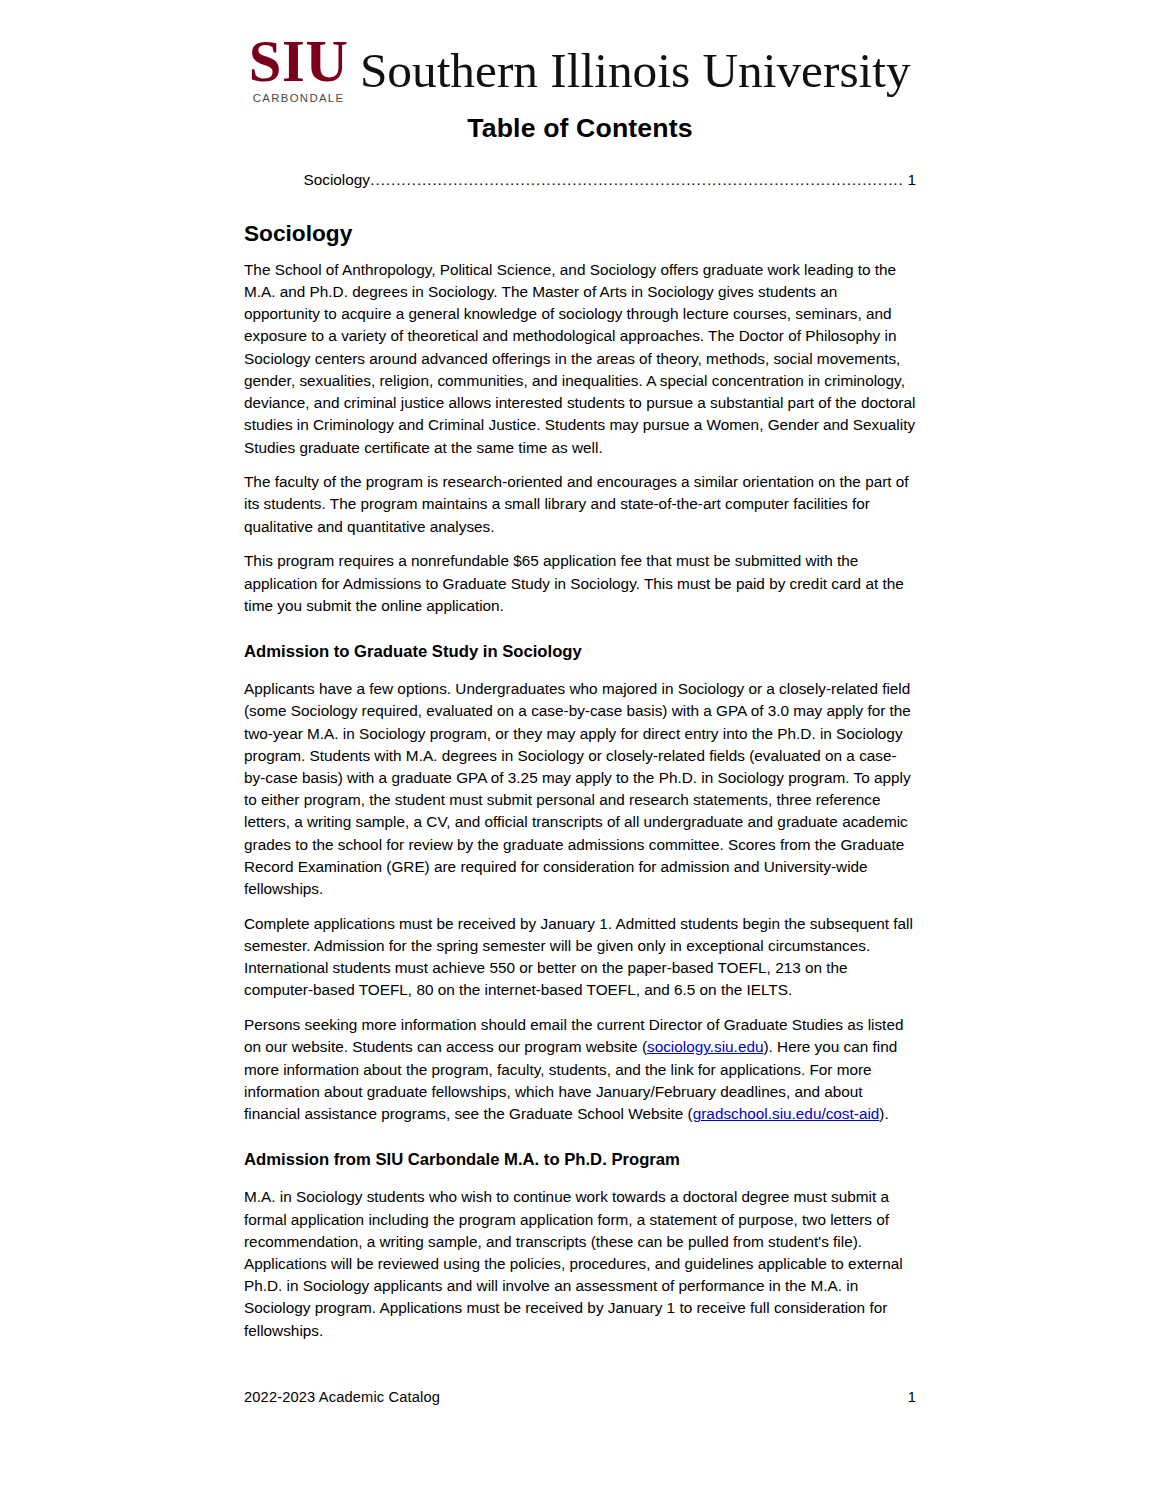SIU
Carbondale
Southern Illinois University
Table of Contents
Sociology .................................................................................................................. 1
Sociology
The School of Anthropology, Political Science, and Sociology offers graduate work leading to the M.A. and Ph.D. degrees in Sociology. The Master of Arts in Sociology gives students an opportunity to acquire a general knowledge of sociology through lecture courses, seminars, and exposure to a variety of theoretical and methodological approaches. The Doctor of Philosophy in Sociology centers around advanced offerings in the areas of theory, methods, social movements, gender, sexualities, religion, communities, and inequalities. A special concentration in criminology, deviance, and criminal justice allows interested students to pursue a substantial part of the doctoral studies in Criminology and Criminal Justice. Students may pursue a Women, Gender and Sexuality Studies graduate certificate at the same time as well.
The faculty of the program is research-oriented and encourages a similar orientation on the part of its students. The program maintains a small library and state-of-the-art computer facilities for qualitative and quantitative analyses.
This program requires a nonrefundable $65 application fee that must be submitted with the application for Admissions to Graduate Study in Sociology. This must be paid by credit card at the time you submit the online application.
Admission to Graduate Study in Sociology
Applicants have a few options. Undergraduates who majored in Sociology or a closely-related field (some Sociology required, evaluated on a case-by-case basis) with a GPA of 3.0 may apply for the two-year M.A. in Sociology program, or they may apply for direct entry into the Ph.D. in Sociology program. Students with M.A. degrees in Sociology or closely-related fields (evaluated on a case-by-case basis) with a graduate GPA of 3.25 may apply to the Ph.D. in Sociology program. To apply to either program, the student must submit personal and research statements, three reference letters, a writing sample, a CV, and official transcripts of all undergraduate and graduate academic grades to the school for review by the graduate admissions committee. Scores from the Graduate Record Examination (GRE) are required for consideration for admission and University-wide fellowships.
Complete applications must be received by January 1. Admitted students begin the subsequent fall semester. Admission for the spring semester will be given only in exceptional circumstances. International students must achieve 550 or better on the paper-based TOEFL, 213 on the computer-based TOEFL, 80 on the internet-based TOEFL, and 6.5 on the IELTS.
Persons seeking more information should email the current Director of Graduate Studies as listed on our website. Students can access our program website (sociology.siu.edu). Here you can find more information about the program, faculty, students, and the link for applications. For more information about graduate fellowships, which have January/February deadlines, and about financial assistance programs, see the Graduate School Website (gradschool.siu.edu/cost-aid).
Admission from SIU Carbondale M.A. to Ph.D. Program
M.A. in Sociology students who wish to continue work towards a doctoral degree must submit a formal application including the program application form, a statement of purpose, two letters of recommendation, a writing sample, and transcripts (these can be pulled from student's file). Applications will be reviewed using the policies, procedures, and guidelines applicable to external Ph.D. in Sociology applicants and will involve an assessment of performance in the M.A. in Sociology program. Applications must be received by January 1 to receive full consideration for fellowships.
2022-2023 Academic Catalog 1